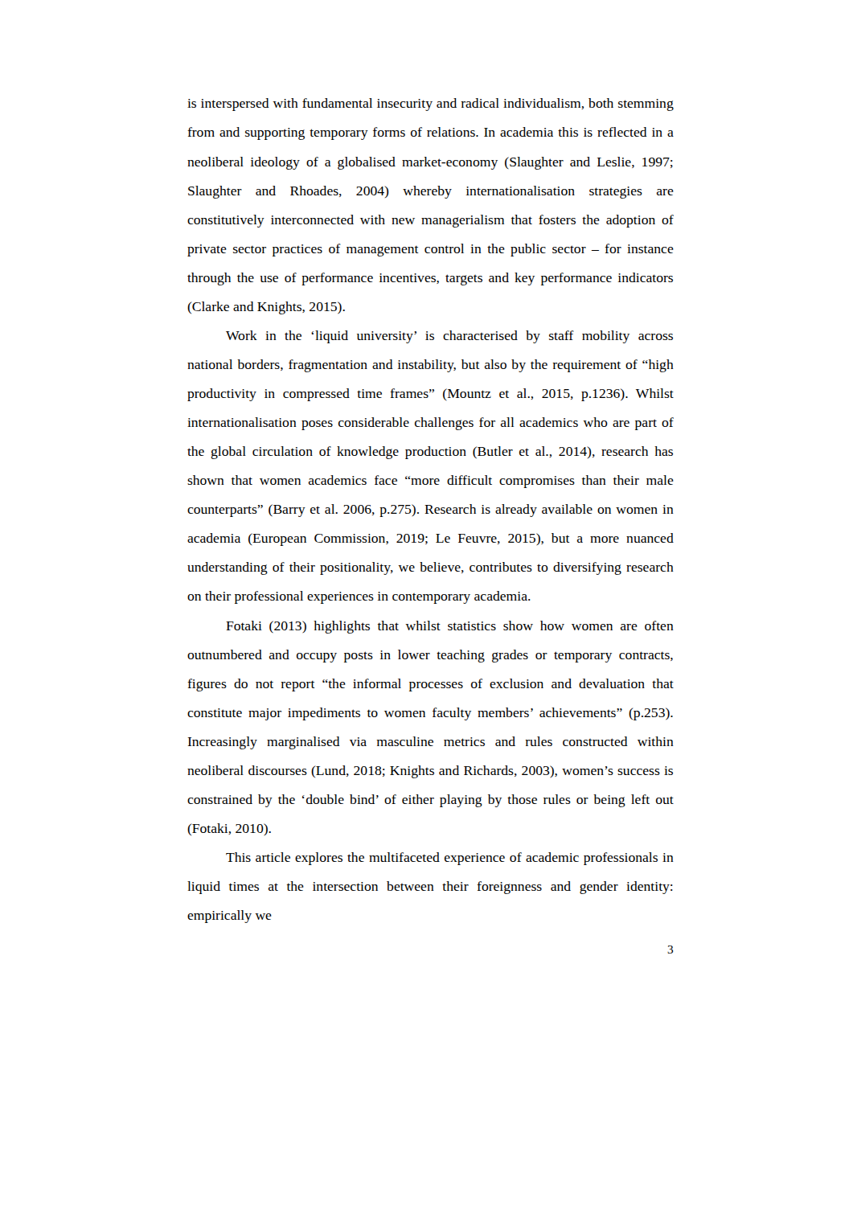is interspersed with fundamental insecurity and radical individualism, both stemming from and supporting temporary forms of relations. In academia this is reflected in a neoliberal ideology of a globalised market-economy (Slaughter and Leslie, 1997; Slaughter and Rhoades, 2004) whereby internationalisation strategies are constitutively interconnected with new managerialism that fosters the adoption of private sector practices of management control in the public sector – for instance through the use of performance incentives, targets and key performance indicators (Clarke and Knights, 2015).
Work in the ‘liquid university’ is characterised by staff mobility across national borders, fragmentation and instability, but also by the requirement of “high productivity in compressed time frames” (Mountz et al., 2015, p.1236). Whilst internationalisation poses considerable challenges for all academics who are part of the global circulation of knowledge production (Butler et al., 2014), research has shown that women academics face “more difficult compromises than their male counterparts” (Barry et al. 2006, p.275). Research is already available on women in academia (European Commission, 2019; Le Feuvre, 2015), but a more nuanced understanding of their positionality, we believe, contributes to diversifying research on their professional experiences in contemporary academia.
Fotaki (2013) highlights that whilst statistics show how women are often outnumbered and occupy posts in lower teaching grades or temporary contracts, figures do not report “the informal processes of exclusion and devaluation that constitute major impediments to women faculty members’ achievements” (p.253). Increasingly marginalised via masculine metrics and rules constructed within neoliberal discourses (Lund, 2018; Knights and Richards, 2003), women’s success is constrained by the ‘double bind’ of either playing by those rules or being left out (Fotaki, 2010).
This article explores the multifaceted experience of academic professionals in liquid times at the intersection between their foreignness and gender identity: empirically we
3